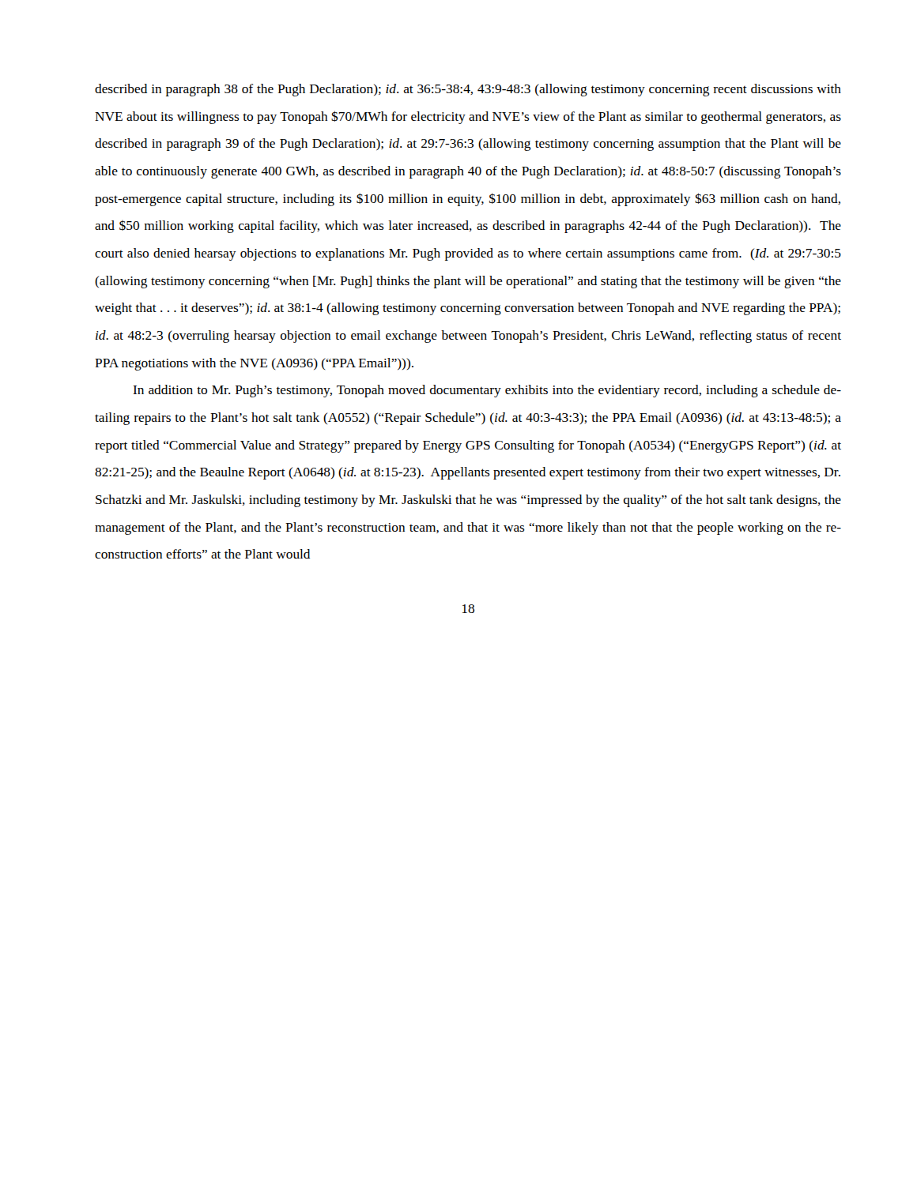described in paragraph 38 of the Pugh Declaration); id. at 36:5-38:4, 43:9-48:3 (allowing testimony concerning recent discussions with NVE about its willingness to pay Tonopah $70/MWh for electricity and NVE’s view of the Plant as similar to geothermal generators, as described in paragraph 39 of the Pugh Declaration); id. at 29:7-36:3 (allowing testimony concerning assumption that the Plant will be able to continuously generate 400 GWh, as described in paragraph 40 of the Pugh Declaration); id. at 48:8-50:7 (discussing Tonopah’s post-emergence capital structure, including its $100 million in equity, $100 million in debt, approximately $63 million cash on hand, and $50 million working capital facility, which was later increased, as described in paragraphs 42-44 of the Pugh Declaration)). The court also denied hearsay objections to explanations Mr. Pugh provided as to where certain assumptions came from. (Id. at 29:7-30:5 (allowing testimony concerning “when [Mr. Pugh] thinks the plant will be operational” and stating that the testimony will be given “the weight that . . . it deserves”); id. at 38:1-4 (allowing testimony concerning conversation between Tonopah and NVE regarding the PPA); id. at 48:2-3 (overruling hearsay objection to email exchange between Tonopah’s President, Chris LeWand, reflecting status of recent PPA negotiations with the NVE (A0936) (“PPA Email”))).
In addition to Mr. Pugh’s testimony, Tonopah moved documentary exhibits into the evidentiary record, including a schedule detailing repairs to the Plant’s hot salt tank (A0552) (“Repair Schedule”) (id. at 40:3-43:3); the PPA Email (A0936) (id. at 43:13-48:5); a report titled “Commercial Value and Strategy” prepared by Energy GPS Consulting for Tonopah (A0534) (“EnergyGPS Report”) (id. at 82:21-25); and the Beaulne Report (A0648) (id. at 8:15-23). Appellants presented expert testimony from their two expert witnesses, Dr. Schatzki and Mr. Jaskulski, including testimony by Mr. Jaskulski that he was “impressed by the quality” of the hot salt tank designs, the management of the Plant, and the Plant’s reconstruction team, and that it was “more likely than not that the people working on the reconstruction efforts” at the Plant would
18